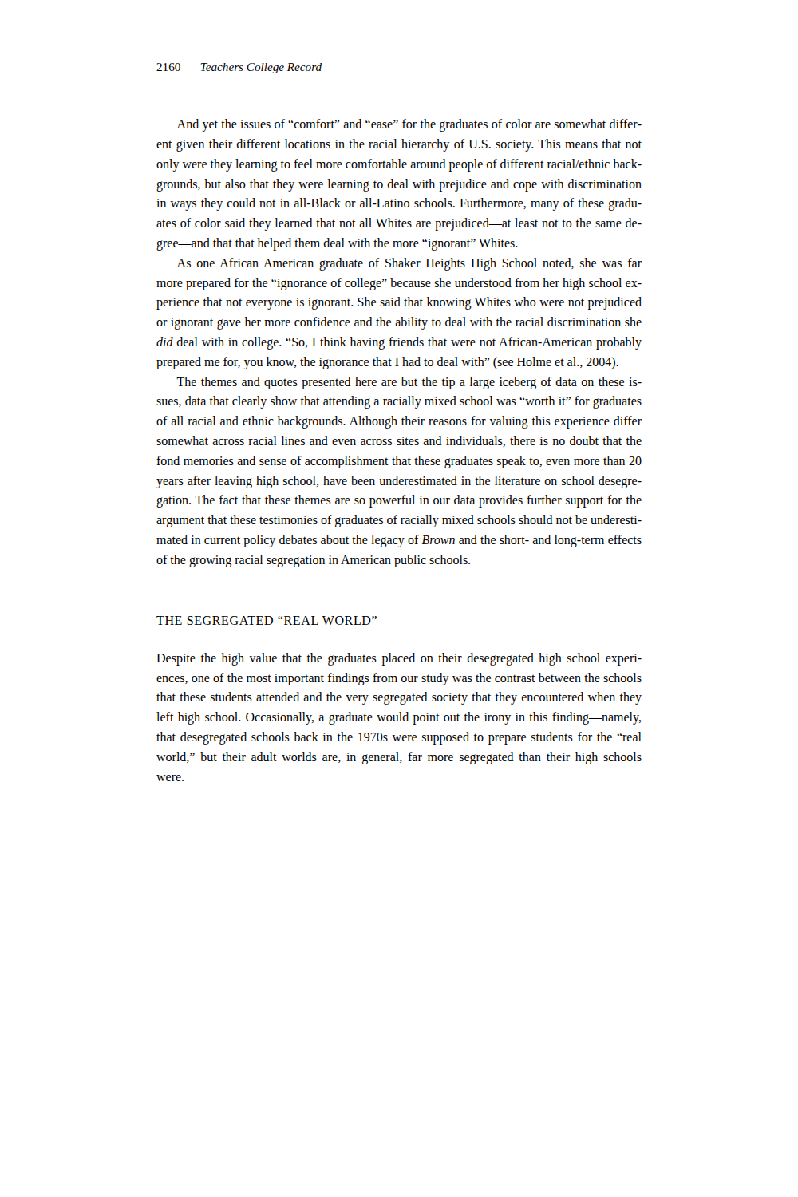2160 Teachers College Record
And yet the issues of “comfort” and “ease” for the graduates of color are somewhat different given their different locations in the racial hierarchy of U.S. society. This means that not only were they learning to feel more comfortable around people of different racial/ethnic backgrounds, but also that they were learning to deal with prejudice and cope with discrimination in ways they could not in all-Black or all-Latino schools. Furthermore, many of these graduates of color said they learned that not all Whites are prejudiced—at least not to the same degree—and that that helped them deal with the more “ignorant” Whites.
As one African American graduate of Shaker Heights High School noted, she was far more prepared for the “ignorance of college” because she understood from her high school experience that not everyone is ignorant. She said that knowing Whites who were not prejudiced or ignorant gave her more confidence and the ability to deal with the racial discrimination she did deal with in college. “So, I think having friends that were not African-American probably prepared me for, you know, the ignorance that I had to deal with” (see Holme et al., 2004).
The themes and quotes presented here are but the tip a large iceberg of data on these issues, data that clearly show that attending a racially mixed school was “worth it” for graduates of all racial and ethnic backgrounds. Although their reasons for valuing this experience differ somewhat across racial lines and even across sites and individuals, there is no doubt that the fond memories and sense of accomplishment that these graduates speak to, even more than 20 years after leaving high school, have been underestimated in the literature on school desegregation. The fact that these themes are so powerful in our data provides further support for the argument that these testimonies of graduates of racially mixed schools should not be underestimated in current policy debates about the legacy of Brown and the short- and long-term effects of the growing racial segregation in American public schools.
The Segregated “Real World”
Despite the high value that the graduates placed on their desegregated high school experiences, one of the most important findings from our study was the contrast between the schools that these students attended and the very segregated society that they encountered when they left high school. Occasionally, a graduate would point out the irony in this finding—namely, that desegregated schools back in the 1970s were supposed to prepare students for the “real world,” but their adult worlds are, in general, far more segregated than their high schools were.